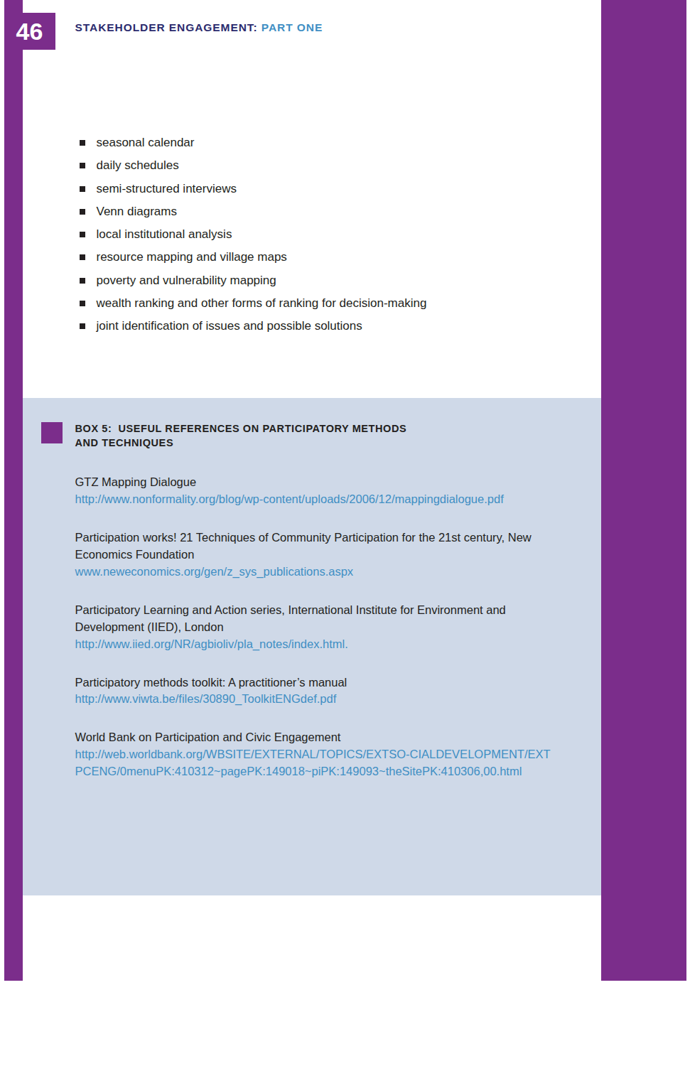46
Stakeholder Engagement: Part One
seasonal calendar
daily schedules
semi-structured interviews
Venn diagrams
local institutional analysis
resource mapping and village maps
poverty and vulnerability mapping
wealth ranking and other forms of ranking for decision-making
joint identification of issues and possible solutions
Box 5: Useful references on participatory methods
and techniques
GTZ Mapping Dialogue http://www.nonformality.org/blog/wp-content/uploads/2006/12/mappingdialogue.pdf
Participation works! 21 Techniques of Community Participation for the 21st century, New Economics Foundation www.neweconomics.org/gen/z_sys_publications.aspx
Participatory Learning and Action series, International Institute for Environment and Development (IIED), London http://www.iied.org/NR/agbioliv/pla_notes/index.html.
Participatory methods toolkit: A practitioner’s manual http://www.viwta.be/files/30890_ToolkitENGdef.pdf
World Bank on Participation and Civic Engagement http://web.worldbank.org/WBSITE/EXTERNAL/TOPICS/EXTSO-CIALDEVELOPMENT/EXTPCENG/0menuPK:410312~pagePK:149018~piPK:149093~theSitePK:410306,00.html